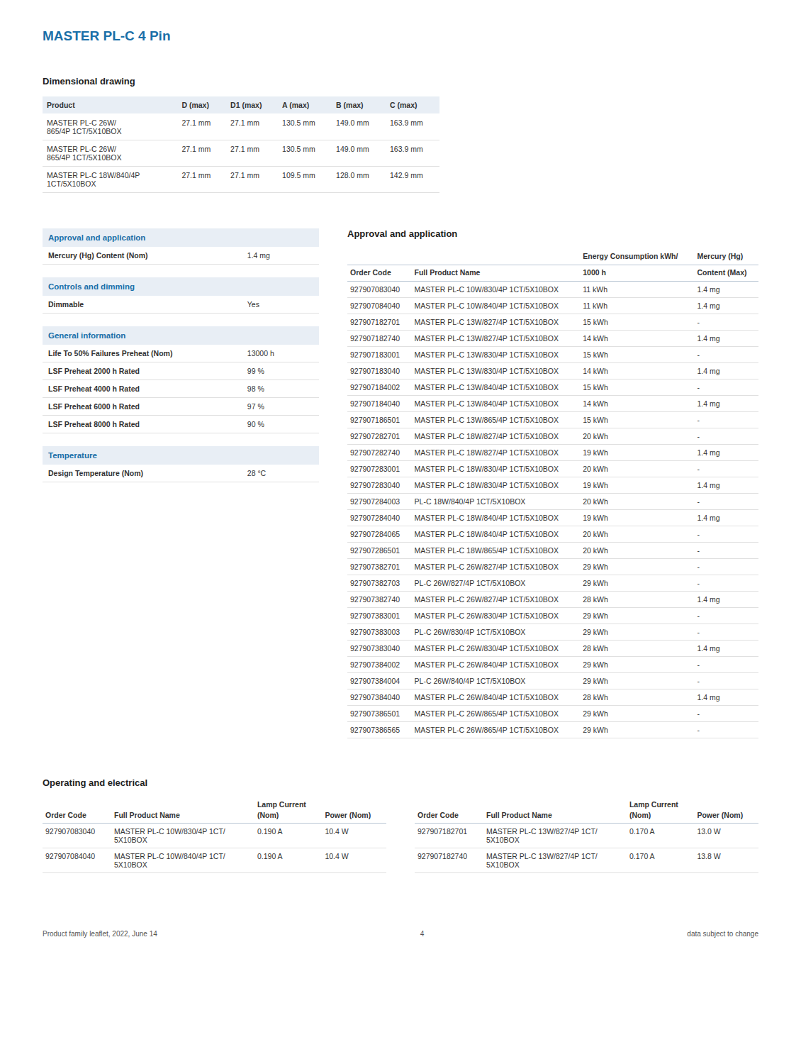MASTER PL-C 4 Pin
Dimensional drawing
| Product | D (max) | D1 (max) | A (max) | B (max) | C (max) |
| --- | --- | --- | --- | --- | --- |
| MASTER PL-C 26W/ 865/4P 1CT/5X10BOX | 27.1 mm | 27.1 mm | 130.5 mm | 149.0 mm | 163.9 mm |
| MASTER PL-C 26W/ 865/4P 1CT/5X10BOX | 27.1 mm | 27.1 mm | 130.5 mm | 149.0 mm | 163.9 mm |
| MASTER PL-C 18W/840/4P 1CT/5X10BOX | 27.1 mm | 27.1 mm | 109.5 mm | 128.0 mm | 142.9 mm |
Approval and application
| Mercury (Hg) Content (Nom) | 1.4 mg |
Controls and dimming
| Dimmable | Yes |
General information
| Life To 50% Failures Preheat (Nom) | 13000 h |
| LSF Preheat 2000 h Rated | 99 % |
| LSF Preheat 4000 h Rated | 98 % |
| LSF Preheat 6000 h Rated | 97 % |
| LSF Preheat 8000 h Rated | 90 % |
Temperature
| Design Temperature (Nom) | 28 °C |
Approval and application
| | | Energy Consumption kWh/ | Mercury (Hg) |
| --- | --- | --- | --- |
| Order Code | Full Product Name | 1000 h | Content (Max) |
| 927907083040 | MASTER PL-C 10W/830/4P 1CT/5X10BOX | 11 kWh | 1.4 mg |
| 927907084040 | MASTER PL-C 10W/840/4P 1CT/5X10BOX | 11 kWh | 1.4 mg |
| 927907182701 | MASTER PL-C 13W/827/4P 1CT/5X10BOX | 15 kWh | - |
| 927907182740 | MASTER PL-C 13W/827/4P 1CT/5X10BOX | 14 kWh | 1.4 mg |
| 927907183001 | MASTER PL-C 13W/830/4P 1CT/5X10BOX | 15 kWh | - |
| 927907183040 | MASTER PL-C 13W/830/4P 1CT/5X10BOX | 14 kWh | 1.4 mg |
| 927907184002 | MASTER PL-C 13W/840/4P 1CT/5X10BOX | 15 kWh | - |
| 927907184040 | MASTER PL-C 13W/840/4P 1CT/5X10BOX | 14 kWh | 1.4 mg |
| 927907186501 | MASTER PL-C 13W/865/4P 1CT/5X10BOX | 15 kWh | - |
| 927907282701 | MASTER PL-C 18W/827/4P 1CT/5X10BOX | 20 kWh | - |
| 927907282740 | MASTER PL-C 18W/827/4P 1CT/5X10BOX | 19 kWh | 1.4 mg |
| 927907283001 | MASTER PL-C 18W/830/4P 1CT/5X10BOX | 20 kWh | - |
| 927907283040 | MASTER PL-C 18W/830/4P 1CT/5X10BOX | 19 kWh | 1.4 mg |
| 927907284003 | PL-C 18W/840/4P 1CT/5X10BOX | 20 kWh | - |
| 927907284040 | MASTER PL-C 18W/840/4P 1CT/5X10BOX | 19 kWh | 1.4 mg |
| 927907284065 | MASTER PL-C 18W/840/4P 1CT/5X10BOX | 20 kWh | - |
| 927907286501 | MASTER PL-C 18W/865/4P 1CT/5X10BOX | 20 kWh | - |
| 927907382701 | MASTER PL-C 26W/827/4P 1CT/5X10BOX | 29 kWh | - |
| 927907382703 | PL-C 26W/827/4P 1CT/5X10BOX | 29 kWh | - |
| 927907382740 | MASTER PL-C 26W/827/4P 1CT/5X10BOX | 28 kWh | 1.4 mg |
| 927907383001 | MASTER PL-C 26W/830/4P 1CT/5X10BOX | 29 kWh | - |
| 927907383003 | PL-C 26W/830/4P 1CT/5X10BOX | 29 kWh | - |
| 927907383040 | MASTER PL-C 26W/830/4P 1CT/5X10BOX | 28 kWh | 1.4 mg |
| 927907384002 | MASTER PL-C 26W/840/4P 1CT/5X10BOX | 29 kWh | - |
| 927907384004 | PL-C 26W/840/4P 1CT/5X10BOX | 29 kWh | - |
| 927907384040 | MASTER PL-C 26W/840/4P 1CT/5X10BOX | 28 kWh | 1.4 mg |
| 927907386501 | MASTER PL-C 26W/865/4P 1CT/5X10BOX | 29 kWh | - |
| 927907386565 | MASTER PL-C 26W/865/4P 1CT/5X10BOX | 29 kWh | - |
Operating and electrical
| | | Lamp Current | |
| --- | --- | --- | --- |
| Order Code | Full Product Name | (Nom) | Power (Nom) |
| 927907083040 | MASTER PL-C 10W/830/4P 1CT/ 5X10BOX | 0.190 A | 10.4 W |
| 927907084040 | MASTER PL-C 10W/840/4P 1CT/ 5X10BOX | 0.190 A | 10.4 W |
| | | Lamp Current | |
| --- | --- | --- | --- |
| Order Code | Full Product Name | (Nom) | Power (Nom) |
| 927907182701 | MASTER PL-C 13W/827/4P 1CT/ 5X10BOX | 0.170 A | 13.0 W |
| 927907182740 | MASTER PL-C 13W/827/4P 1CT/ 5X10BOX | 0.170 A | 13.8 W |
Product family leaflet, 2022, June 14
4
data subject to change